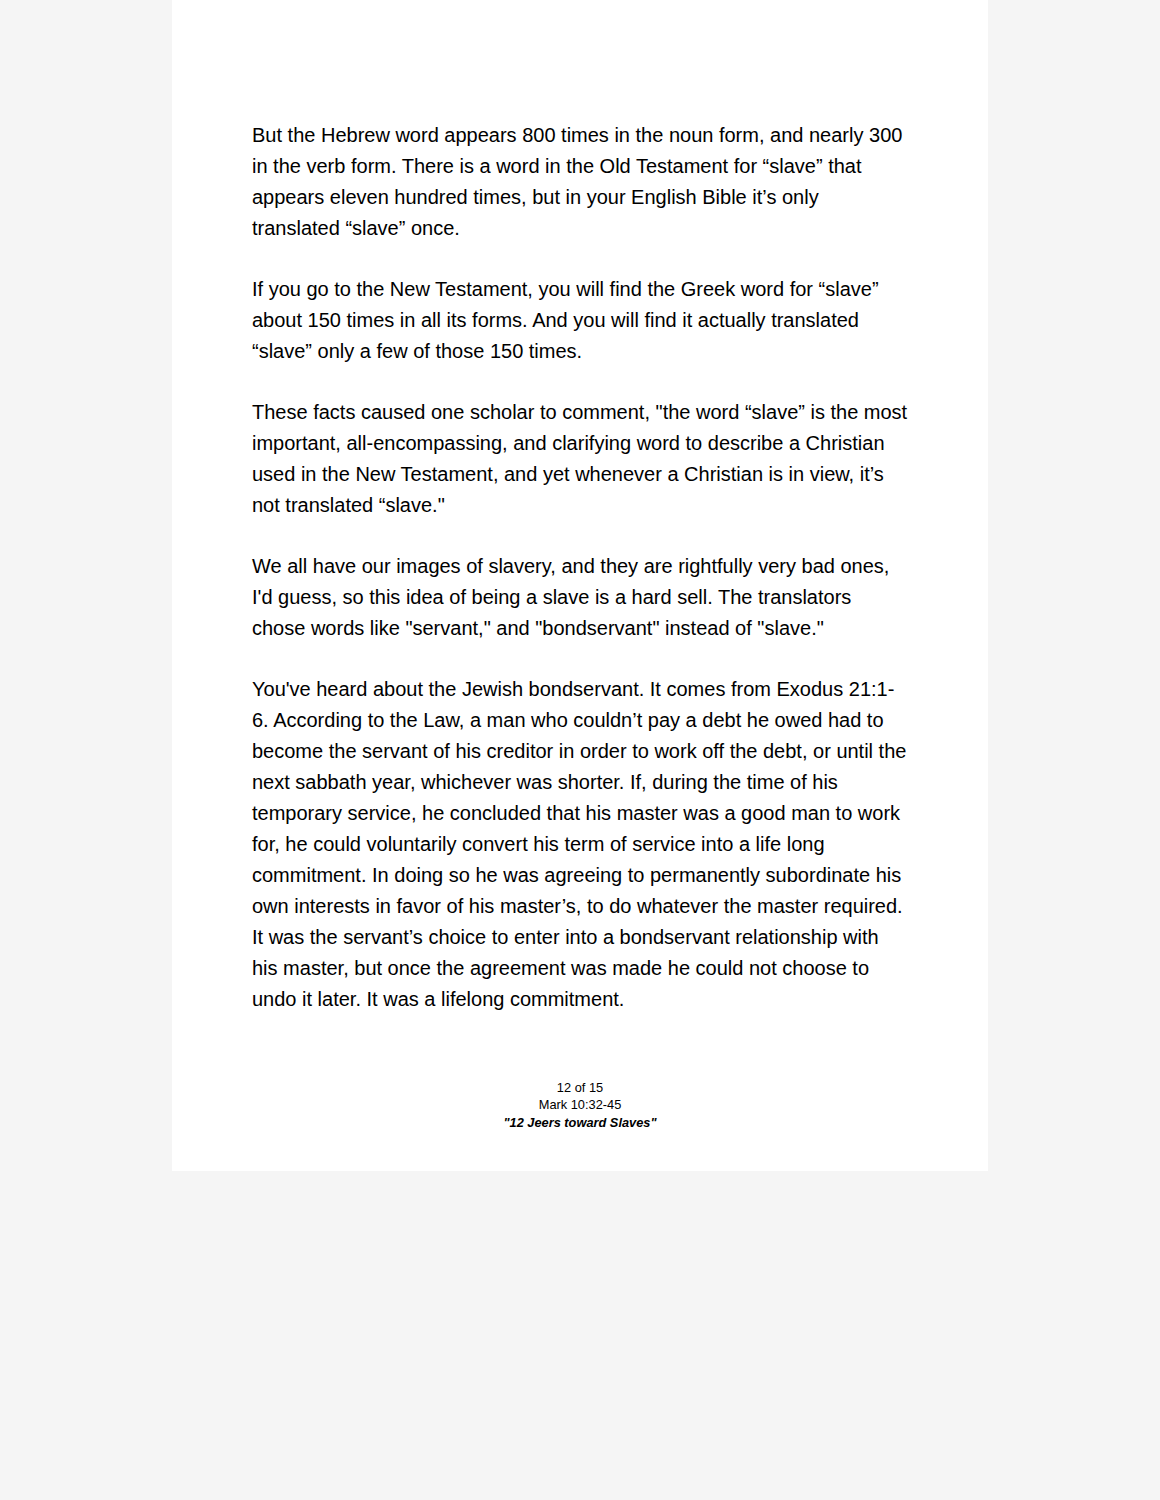But the Hebrew word appears 800 times in the noun form, and nearly 300 in the verb form. There is a word in the Old Testament for “slave” that appears eleven hundred times, but in your English Bible it’s only translated “slave” once.
If you go to the New Testament, you will find the Greek word for “slave” about 150 times in all its forms. And you will find it actually translated “slave” only a few of those 150 times.
These facts caused one scholar to comment, "the word “slave” is the most important, all-encompassing, and clarifying word to describe a Christian used in the New Testament, and yet whenever a Christian is in view, it’s not translated “slave."
We all have our images of slavery, and they are rightfully very bad ones, I'd guess, so this idea of being a slave is a hard sell. The translators chose words like "servant," and "bondservant" instead of "slave."
You've heard about the Jewish bondservant. It comes from Exodus 21:1-6. According to the Law, a man who couldn’t pay a debt he owed had to become the servant of his creditor in order to work off the debt, or until the next sabbath year, whichever was shorter. If, during the time of his temporary service, he concluded that his master was a good man to work for, he could voluntarily convert his term of service into a life long commitment. In doing so he was agreeing to permanently subordinate his own interests in favor of his master’s, to do whatever the master required. It was the servant’s choice to enter into a bondservant relationship with his master, but once the agreement was made he could not choose to undo it later. It was a lifelong commitment.
12 of 15
Mark 10:32-45
"12 Jeers toward Slaves"